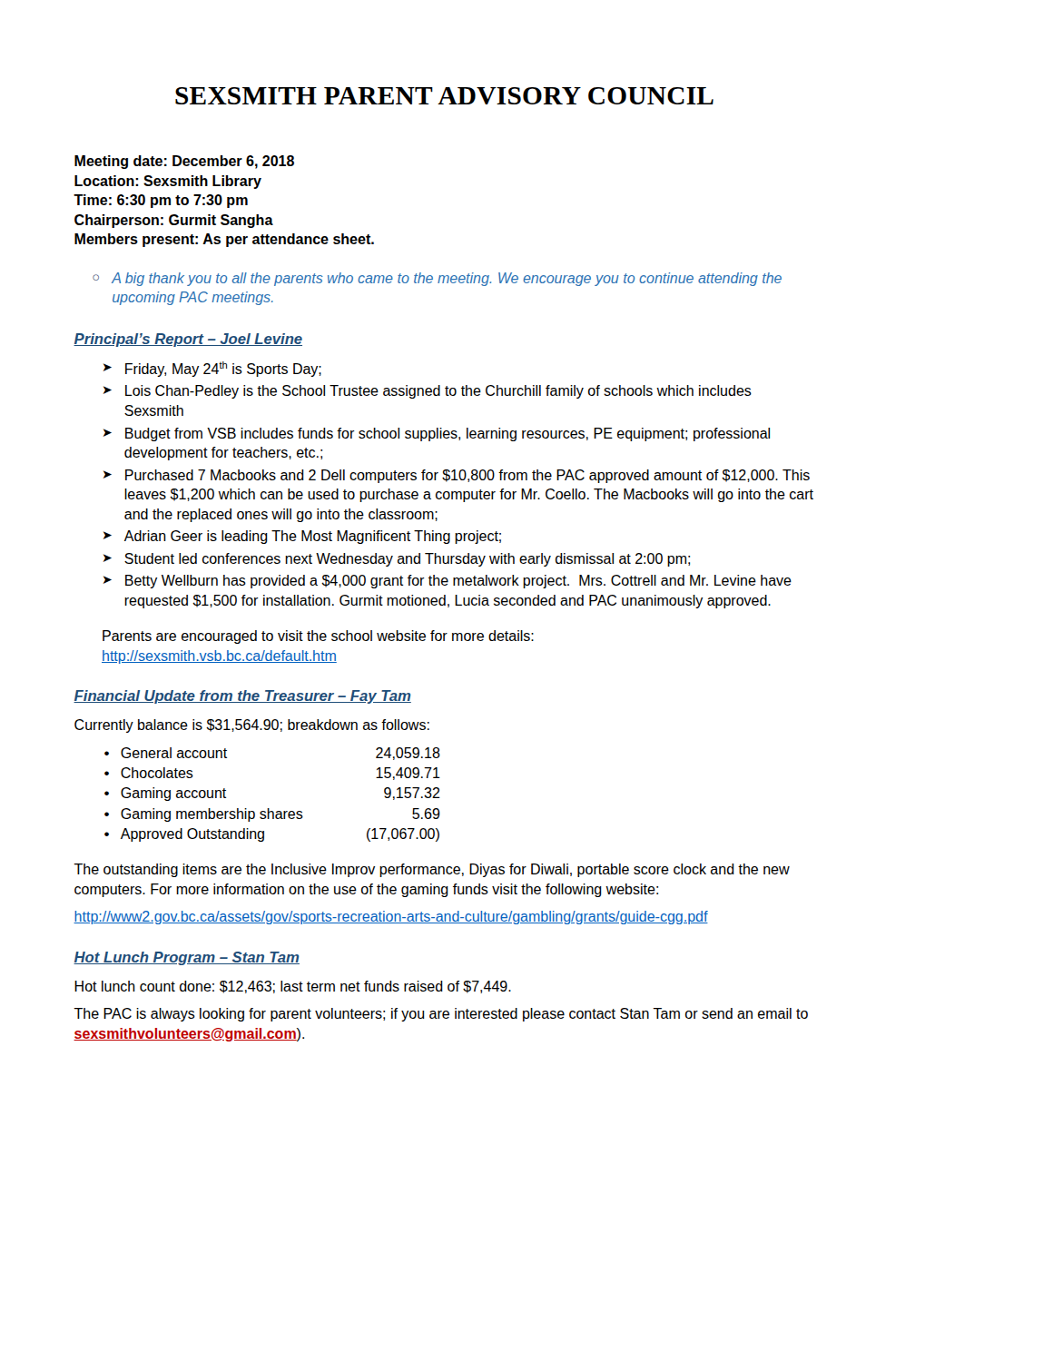SEXSMITH PARENT ADVISORY COUNCIL
Meeting date: December 6, 2018
Location: Sexsmith Library
Time: 6:30 pm to 7:30 pm
Chairperson: Gurmit Sangha
Members present: As per attendance sheet.
○
A big thank you to all the parents who came to the meeting. We encourage you to continue attending the upcoming PAC meetings.
Principal’s Report – Joel Levine
Friday, May 24th is Sports Day;
Lois Chan-Pedley is the School Trustee assigned to the Churchill family of schools which includes Sexsmith
Budget from VSB includes funds for school supplies, learning resources, PE equipment; professional development for teachers, etc.;
Purchased 7 Macbooks and 2 Dell computers for $10,800 from the PAC approved amount of $12,000. This leaves $1,200 which can be used to purchase a computer for Mr. Coello. The Macbooks will go into the cart and the replaced ones will go into the classroom;
Adrian Geer is leading The Most Magnificent Thing project;
Student led conferences next Wednesday and Thursday with early dismissal at 2:00 pm;
Betty Wellburn has provided a $4,000 grant for the metalwork project. Mrs. Cottrell and Mr. Levine have requested $1,500 for installation. Gurmit motioned, Lucia seconded and PAC unanimously approved.
Parents are encouraged to visit the school website for more details:
http://sexsmith.vsb.bc.ca/default.htm
Financial Update from the Treasurer – Fay Tam
Currently balance is $31,564.90; breakdown as follows:
General account 24,059.18
Chocolates 15,409.71
Gaming account 9,157.32
Gaming membership shares 5.69
Approved Outstanding(17,067.00)
The outstanding items are the Inclusive Improv performance, Diyas for Diwali, portable score clock and the new computers. For more information on the use of the gaming funds visit the following website:
http://www2.gov.bc.ca/assets/gov/sports-recreation-arts-and-culture/gambling/grants/guide-cgg.pdf
Hot Lunch Program – Stan Tam
Hot lunch count done: $12,463; last term net funds raised of $7,449.
The PAC is always looking for parent volunteers; if you are interested please contact Stan Tam or send an email to sexsmithvolunteers@gmail.com).